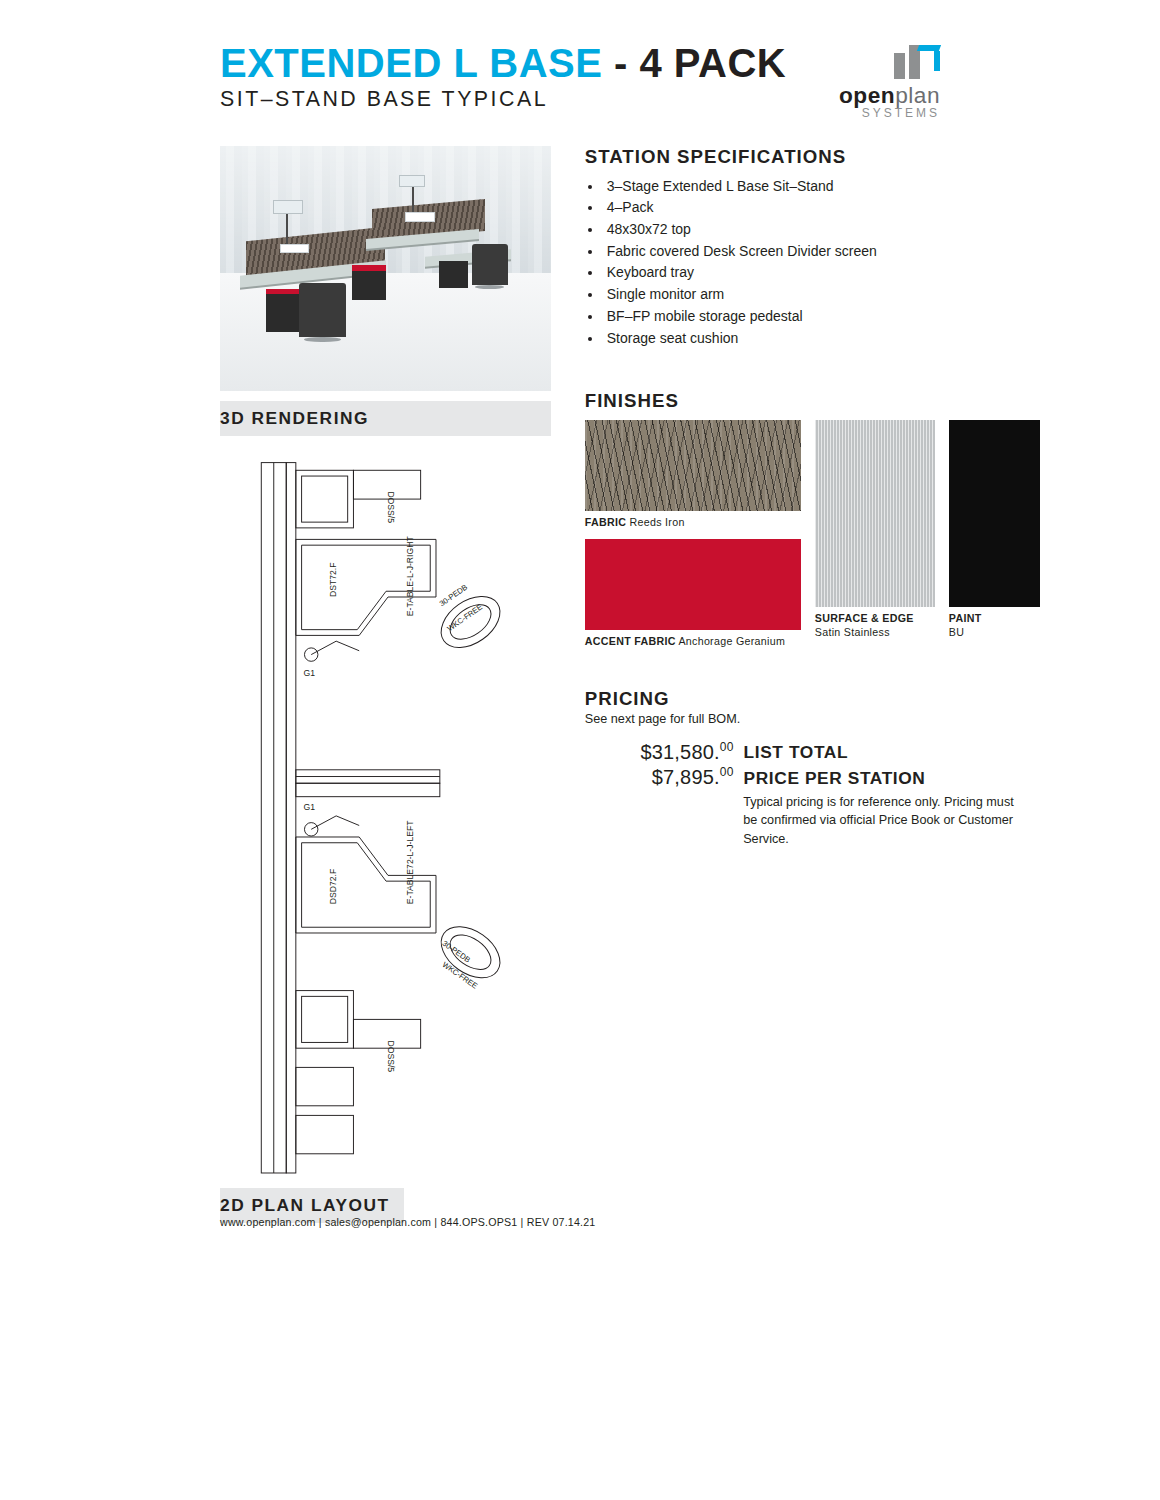EXTENDED L BASE - 4 PACK
SIT–STAND BASE TYPICAL
openplan
SYSTEMS
3D RENDERING
DOSS/5 DST72.F E-TABLE-L-J-RIGHT G1 WKC-FREE 30-PEDB DSD72.F E-TABLE72-L-J-LEFT G1 WKC-FREE 30-PEDB DOSS/5
2D PLAN LAYOUT
STATION SPECIFICATIONS
3–Stage Extended L Base Sit–Stand
4–Pack
48x30x72 top
Fabric covered Desk Screen Divider screen
Keyboard tray
Single monitor arm
BF–FP mobile storage pedestal
Storage seat cushion
FINISHES
FABRIC Reeds Iron
ACCENT FABRIC Anchorage Geranium
SURFACE & EDGE
Satin Stainless
PAINT
BU
PRICING
See next page for full BOM.
$31,580.00 LIST TOTAL
$7,895.00 PRICE PER STATION
Typical pricing is for reference only. Pricing must be confirmed via official Price Book or Customer Service.
www.openplan.com | sales@openplan.com | 844.OPS.OPS1 | REV 07.14.21